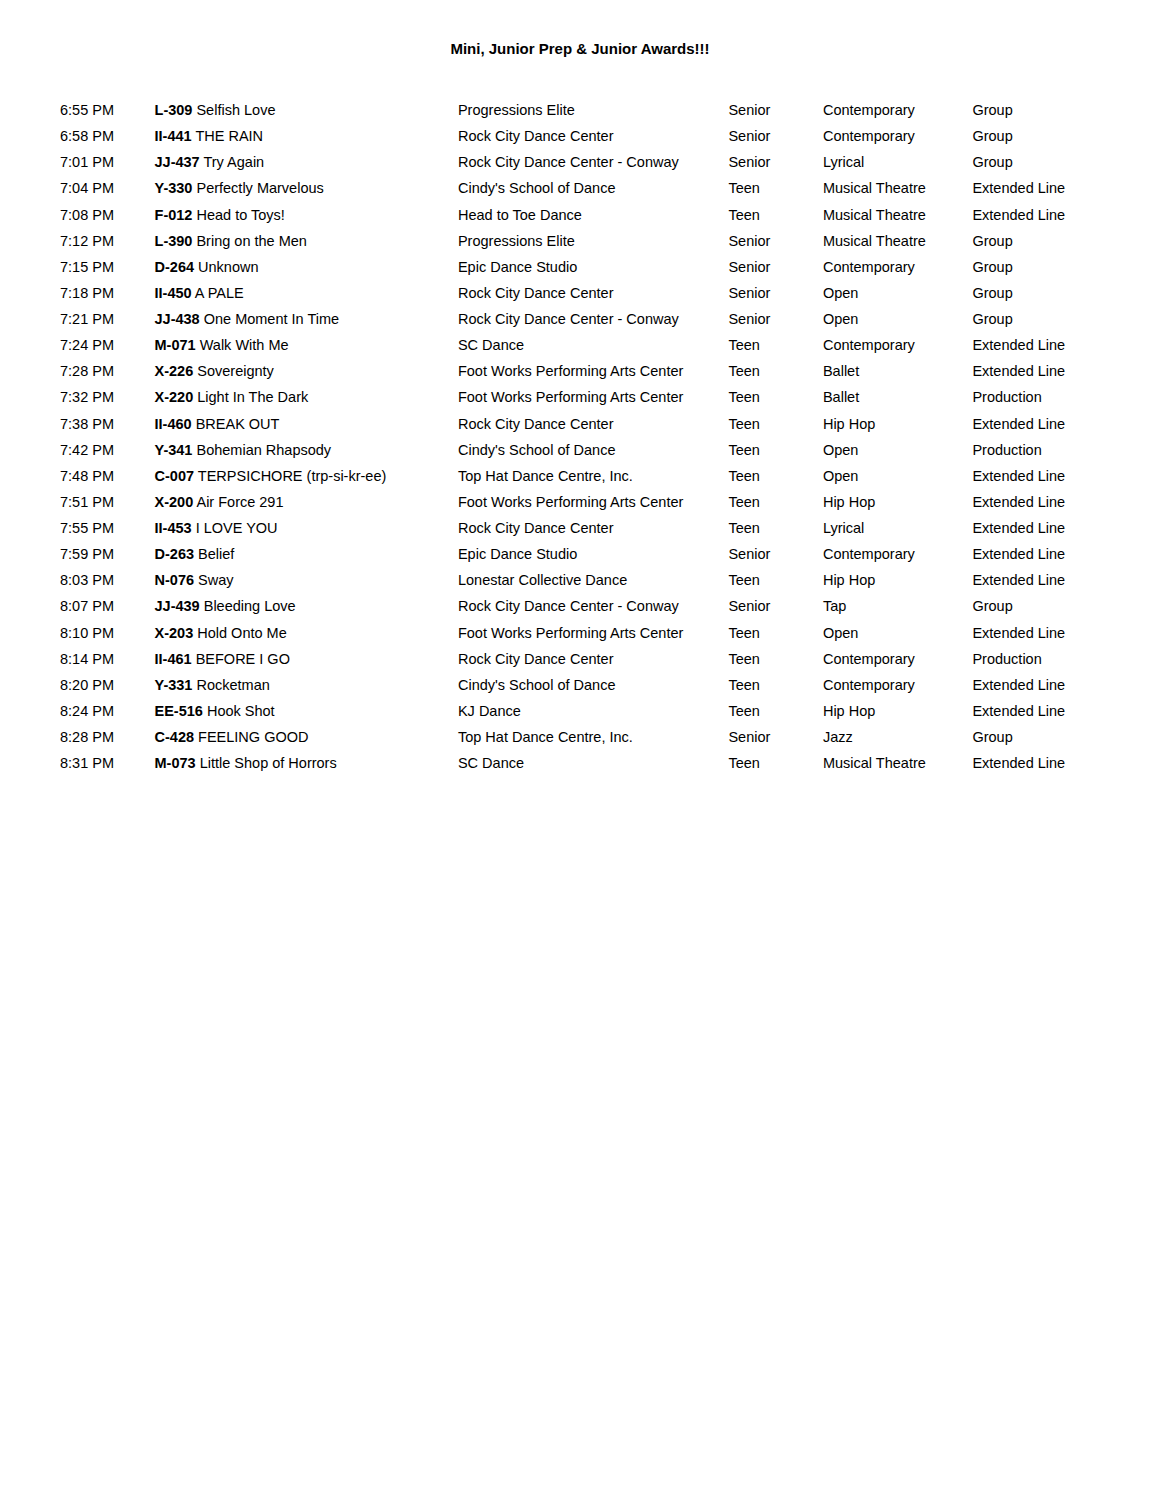Mini, Junior Prep & Junior Awards!!!
| 6:55 PM | L-309 Selfish Love | Progressions Elite | Senior | Contemporary | Group |
| 6:58 PM | II-441 THE RAIN | Rock City Dance Center | Senior | Contemporary | Group |
| 7:01 PM | JJ-437 Try Again | Rock City Dance Center - Conway | Senior | Lyrical | Group |
| 7:04 PM | Y-330 Perfectly Marvelous | Cindy's School of Dance | Teen | Musical Theatre | Extended Line |
| 7:08 PM | F-012 Head to Toys! | Head to Toe Dance | Teen | Musical Theatre | Extended Line |
| 7:12 PM | L-390 Bring on the Men | Progressions Elite | Senior | Musical Theatre | Group |
| 7:15 PM | D-264 Unknown | Epic Dance Studio | Senior | Contemporary | Group |
| 7:18 PM | II-450 A PALE | Rock City Dance Center | Senior | Open | Group |
| 7:21 PM | JJ-438 One Moment In Time | Rock City Dance Center - Conway | Senior | Open | Group |
| 7:24 PM | M-071 Walk With Me | SC Dance | Teen | Contemporary | Extended Line |
| 7:28 PM | X-226 Sovereignty | Foot Works Performing Arts Center | Teen | Ballet | Extended Line |
| 7:32 PM | X-220 Light In The Dark | Foot Works Performing Arts Center | Teen | Ballet | Production |
| 7:38 PM | II-460 BREAK OUT | Rock City Dance Center | Teen | Hip Hop | Extended Line |
| 7:42 PM | Y-341 Bohemian Rhapsody | Cindy's School of Dance | Teen | Open | Production |
| 7:48 PM | C-007 TERPSICHORE (trp-si-kr-ee) | Top Hat Dance Centre, Inc. | Teen | Open | Extended Line |
| 7:51 PM | X-200 Air Force 291 | Foot Works Performing Arts Center | Teen | Hip Hop | Extended Line |
| 7:55 PM | II-453 I LOVE YOU | Rock City Dance Center | Teen | Lyrical | Extended Line |
| 7:59 PM | D-263 Belief | Epic Dance Studio | Senior | Contemporary | Extended Line |
| 8:03 PM | N-076 Sway | Lonestar Collective Dance | Teen | Hip Hop | Extended Line |
| 8:07 PM | JJ-439 Bleeding Love | Rock City Dance Center - Conway | Senior | Tap | Group |
| 8:10 PM | X-203 Hold Onto Me | Foot Works Performing Arts Center | Teen | Open | Extended Line |
| 8:14 PM | II-461 BEFORE I GO | Rock City Dance Center | Teen | Contemporary | Production |
| 8:20 PM | Y-331 Rocketman | Cindy's School of Dance | Teen | Contemporary | Extended Line |
| 8:24 PM | EE-516 Hook Shot | KJ Dance | Teen | Hip Hop | Extended Line |
| 8:28 PM | C-428 FEELING GOOD | Top Hat Dance Centre, Inc. | Senior | Jazz | Group |
| 8:31 PM | M-073 Little Shop of Horrors | SC Dance | Teen | Musical Theatre | Extended Line |